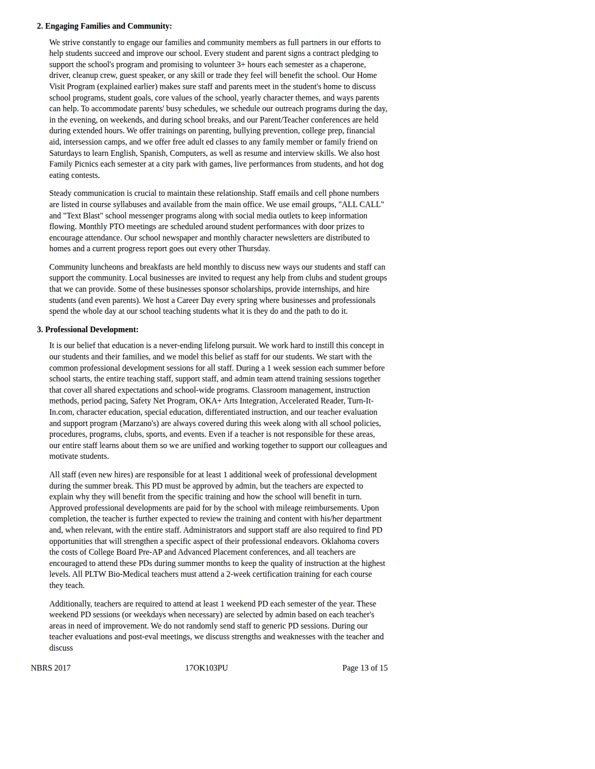Engaging Families and Community:
We strive constantly to engage our families and community members as full partners in our efforts to help students succeed and improve our school. Every student and parent signs a contract pledging to support the school's program and promising to volunteer 3+ hours each semester as a chaperone, driver, cleanup crew, guest speaker, or any skill or trade they feel will benefit the school. Our Home Visit Program (explained earlier) makes sure staff and parents meet in the student's home to discuss school programs, student goals, core values of the school, yearly character themes, and ways parents can help. To accommodate parents' busy schedules, we schedule our outreach programs during the day, in the evening, on weekends, and during school breaks, and our Parent/Teacher conferences are held during extended hours. We offer trainings on parenting, bullying prevention, college prep, financial aid, intersession camps, and we offer free adult ed classes to any family member or family friend on Saturdays to learn English, Spanish, Computers, as well as resume and interview skills. We also host Family Picnics each semester at a city park with games, live performances from students, and hot dog eating contests.
Steady communication is crucial to maintain these relationship. Staff emails and cell phone numbers are listed in course syllabuses and available from the main office. We use email groups, "ALL CALL" and "Text Blast" school messenger programs along with social media outlets to keep information flowing. Monthly PTO meetings are scheduled around student performances with door prizes to encourage attendance. Our school newspaper and monthly character newsletters are distributed to homes and a current progress report goes out every other Thursday.
Community luncheons and breakfasts are held monthly to discuss new ways our students and staff can support the community. Local businesses are invited to request any help from clubs and student groups that we can provide. Some of these businesses sponsor scholarships, provide internships, and hire students (and even parents). We host a Career Day every spring where businesses and professionals spend the whole day at our school teaching students what it is they do and the path to do it.
Professional Development:
It is our belief that education is a never-ending lifelong pursuit. We work hard to instill this concept in our students and their families, and we model this belief as staff for our students. We start with the common professional development sessions for all staff. During a 1 week session each summer before school starts, the entire teaching staff, support staff, and admin team attend training sessions together that cover all shared expectations and school-wide programs. Classroom management, instruction methods, period pacing, Safety Net Program, OKA+ Arts Integration, Accelerated Reader, Turn-It-In.com, character education, special education, differentiated instruction, and our teacher evaluation and support program (Marzano's) are always covered during this week along with all school policies, procedures, programs, clubs, sports, and events. Even if a teacher is not responsible for these areas, our entire staff learns about them so we are unified and working together to support our colleagues and motivate students.
All staff (even new hires) are responsible for at least 1 additional week of professional development during the summer break. This PD must be approved by admin, but the teachers are expected to explain why they will benefit from the specific training and how the school will benefit in turn. Approved professional developments are paid for by the school with mileage reimbursements. Upon completion, the teacher is further expected to review the training and content with his/her department and, when relevant, with the entire staff. Administrators and support staff are also required to find PD opportunities that will strengthen a specific aspect of their professional endeavors. Oklahoma covers the costs of College Board Pre-AP and Advanced Placement conferences, and all teachers are encouraged to attend these PDs during summer months to keep the quality of instruction at the highest levels. All PLTW Bio-Medical teachers must attend a 2-week certification training for each course they teach.
Additionally, teachers are required to attend at least 1 weekend PD each semester of the year. These weekend PD sessions (or weekdays when necessary) are selected by admin based on each teacher's areas in need of improvement. We do not randomly send staff to generic PD sessions. During our teacher evaluations and post-eval meetings, we discuss strengths and weaknesses with the teacher and discuss
NBRS 2017
17OK103PU
Page 13 of 15